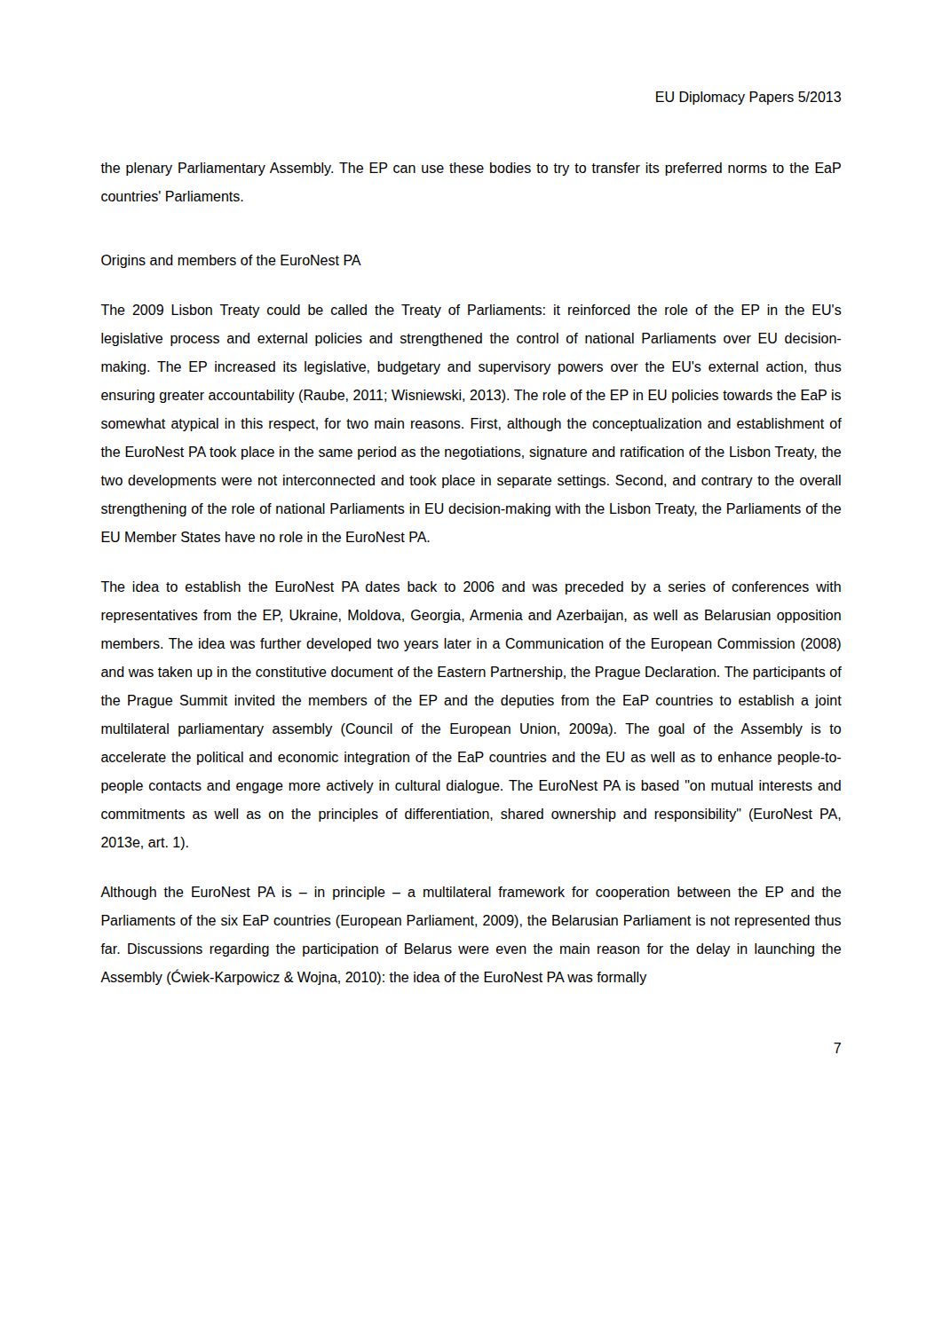EU Diplomacy Papers 5/2013
the plenary Parliamentary Assembly. The EP can use these bodies to try to transfer its preferred norms to the EaP countries' Parliaments.
Origins and members of the EuroNest PA
The 2009 Lisbon Treaty could be called the Treaty of Parliaments: it reinforced the role of the EP in the EU's legislative process and external policies and strengthened the control of national Parliaments over EU decision-making. The EP increased its legislative, budgetary and supervisory powers over the EU's external action, thus ensuring greater accountability (Raube, 2011; Wisniewski, 2013). The role of the EP in EU policies towards the EaP is somewhat atypical in this respect, for two main reasons. First, although the conceptualization and establishment of the EuroNest PA took place in the same period as the negotiations, signature and ratification of the Lisbon Treaty, the two developments were not interconnected and took place in separate settings. Second, and contrary to the overall strengthening of the role of national Parliaments in EU decision-making with the Lisbon Treaty, the Parliaments of the EU Member States have no role in the EuroNest PA.
The idea to establish the EuroNest PA dates back to 2006 and was preceded by a series of conferences with representatives from the EP, Ukraine, Moldova, Georgia, Armenia and Azerbaijan, as well as Belarusian opposition members. The idea was further developed two years later in a Communication of the European Commission (2008) and was taken up in the constitutive document of the Eastern Partnership, the Prague Declaration. The participants of the Prague Summit invited the members of the EP and the deputies from the EaP countries to establish a joint multilateral parliamentary assembly (Council of the European Union, 2009a). The goal of the Assembly is to accelerate the political and economic integration of the EaP countries and the EU as well as to enhance people-to-people contacts and engage more actively in cultural dialogue. The EuroNest PA is based "on mutual interests and commitments as well as on the principles of differentiation, shared ownership and responsibility" (EuroNest PA, 2013e, art. 1).
Although the EuroNest PA is – in principle – a multilateral framework for cooperation between the EP and the Parliaments of the six EaP countries (European Parliament, 2009), the Belarusian Parliament is not represented thus far. Discussions regarding the participation of Belarus were even the main reason for the delay in launching the Assembly (Ćwiek-Karpowicz & Wojna, 2010): the idea of the EuroNest PA was formally
7